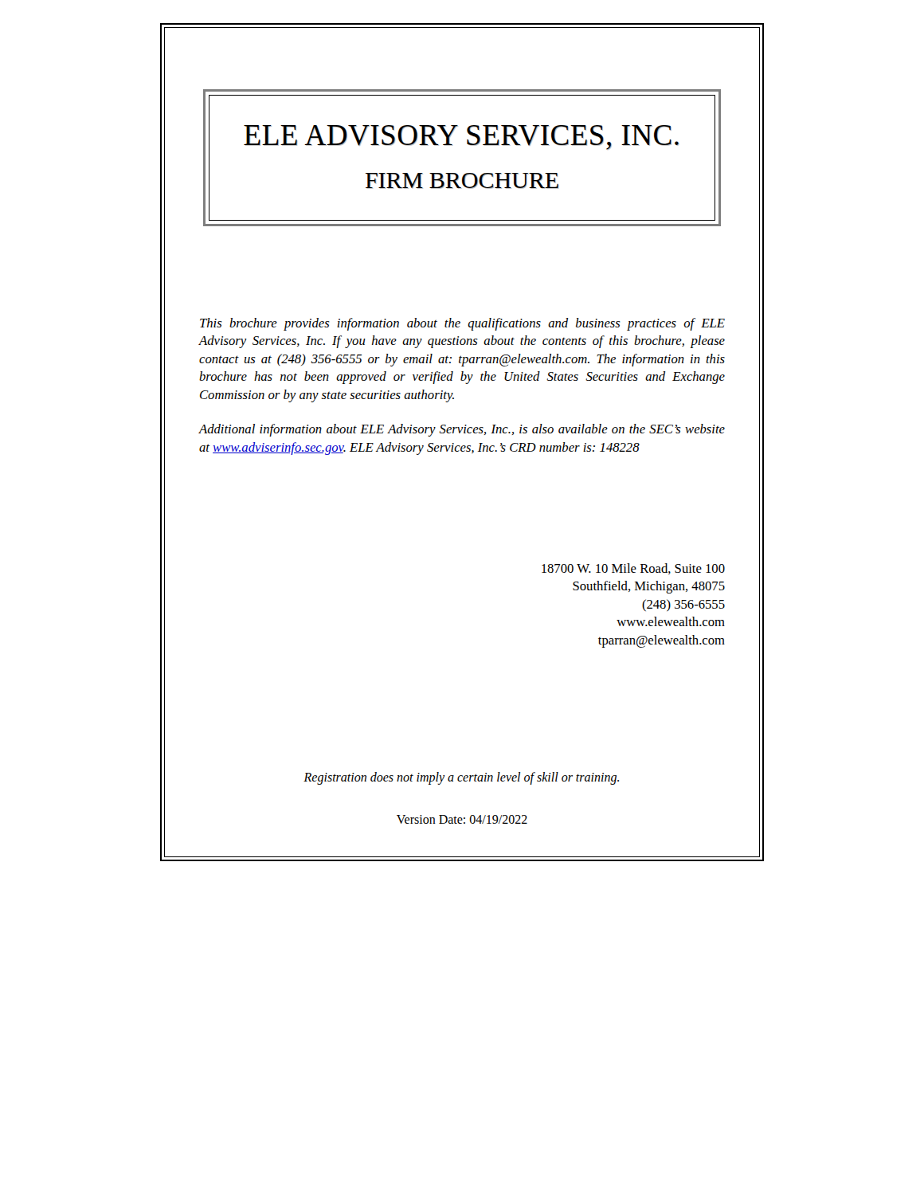ELE Advisory Services, Inc.
Firm Brochure
This brochure provides information about the qualifications and business practices of ELE Advisory Services, Inc. If you have any questions about the contents of this brochure, please contact us at (248) 356-6555 or by email at: tparran@elewealth.com. The information in this brochure has not been approved or verified by the United States Securities and Exchange Commission or by any state securities authority.
Additional information about ELE Advisory Services, Inc., is also available on the SEC’s website at www.adviserinfo.sec.gov. ELE Advisory Services, Inc.’s CRD number is: 148228
18700 W. 10 Mile Road, Suite 100
Southfield, Michigan, 48075
(248) 356-6555
www.elewealth.com
tparran@elewealth.com
Registration does not imply a certain level of skill or training.
Version Date: 04/19/2022